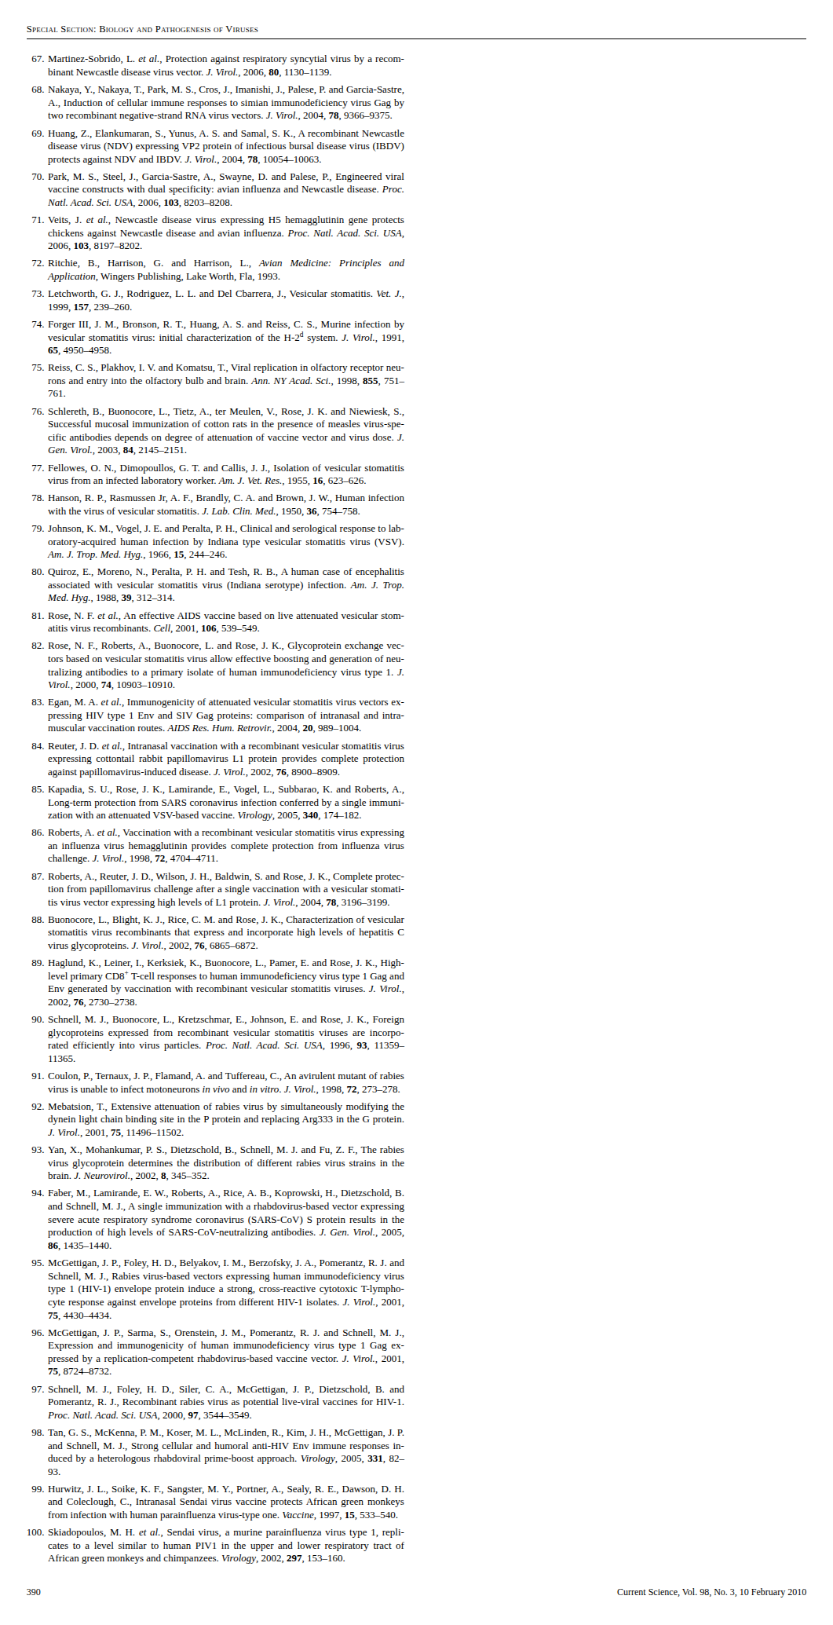Special Section: Biology and Pathogenesis of Viruses
67. Martinez-Sobrido, L. et al., Protection against respiratory syncytial virus by a recombinant Newcastle disease virus vector. J. Virol., 2006, 80, 1130–1139.
68. Nakaya, Y., Nakaya, T., Park, M. S., Cros, J., Imanishi, J., Palese, P. and Garcia-Sastre, A., Induction of cellular immune responses to simian immunodeficiency virus Gag by two recombinant negative-strand RNA virus vectors. J. Virol., 2004, 78, 9366–9375.
69. Huang, Z., Elankumaran, S., Yunus, A. S. and Samal, S. K., A recombinant Newcastle disease virus (NDV) expressing VP2 protein of infectious bursal disease virus (IBDV) protects against NDV and IBDV. J. Virol., 2004, 78, 10054–10063.
70. Park, M. S., Steel, J., Garcia-Sastre, A., Swayne, D. and Palese, P., Engineered viral vaccine constructs with dual specificity: avian influenza and Newcastle disease. Proc. Natl. Acad. Sci. USA, 2006, 103, 8203–8208.
71. Veits, J. et al., Newcastle disease virus expressing H5 hemagglutinin gene protects chickens against Newcastle disease and avian influenza. Proc. Natl. Acad. Sci. USA, 2006, 103, 8197–8202.
72. Ritchie, B., Harrison, G. and Harrison, L., Avian Medicine: Principles and Application, Wingers Publishing, Lake Worth, Fla, 1993.
73. Letchworth, G. J., Rodriguez, L. L. and Del Cbarrera, J., Vesicular stomatitis. Vet. J., 1999, 157, 239–260.
74. Forger III, J. M., Bronson, R. T., Huang, A. S. and Reiss, C. S., Murine infection by vesicular stomatitis virus: initial characterization of the H-2d system. J. Virol., 1991, 65, 4950–4958.
75. Reiss, C. S., Plakhov, I. V. and Komatsu, T., Viral replication in olfactory receptor neurons and entry into the olfactory bulb and brain. Ann. NY Acad. Sci., 1998, 855, 751–761.
76. Schlereth, B., Buonocore, L., Tietz, A., ter Meulen, V., Rose, J. K. and Niewiesk, S., Successful mucosal immunization of cotton rats in the presence of measles virus-specific antibodies depends on degree of attenuation of vaccine vector and virus dose. J. Gen. Virol., 2003, 84, 2145–2151.
77. Fellowes, O. N., Dimopoullos, G. T. and Callis, J. J., Isolation of vesicular stomatitis virus from an infected laboratory worker. Am. J. Vet. Res., 1955, 16, 623–626.
78. Hanson, R. P., Rasmussen Jr, A. F., Brandly, C. A. and Brown, J. W., Human infection with the virus of vesicular stomatitis. J. Lab. Clin. Med., 1950, 36, 754–758.
79. Johnson, K. M., Vogel, J. E. and Peralta, P. H., Clinical and serological response to laboratory-acquired human infection by Indiana type vesicular stomatitis virus (VSV). Am. J. Trop. Med. Hyg., 1966, 15, 244–246.
80. Quiroz, E., Moreno, N., Peralta, P. H. and Tesh, R. B., A human case of encephalitis associated with vesicular stomatitis virus (Indiana serotype) infection. Am. J. Trop. Med. Hyg., 1988, 39, 312–314.
81. Rose, N. F. et al., An effective AIDS vaccine based on live attenuated vesicular stomatitis virus recombinants. Cell, 2001, 106, 539–549.
82. Rose, N. F., Roberts, A., Buonocore, L. and Rose, J. K., Glycoprotein exchange vectors based on vesicular stomatitis virus allow effective boosting and generation of neutralizing antibodies to a primary isolate of human immunodeficiency virus type 1. J. Virol., 2000, 74, 10903–10910.
83. Egan, M. A. et al., Immunogenicity of attenuated vesicular stomatitis virus vectors expressing HIV type 1 Env and SIV Gag proteins: comparison of intranasal and intramuscular vaccination routes. AIDS Res. Hum. Retrovir., 2004, 20, 989–1004.
84. Reuter, J. D. et al., Intranasal vaccination with a recombinant vesicular stomatitis virus expressing cottontail rabbit papillomavirus L1 protein provides complete protection against papillomavirus-induced disease. J. Virol., 2002, 76, 8900–8909.
85. Kapadia, S. U., Rose, J. K., Lamirande, E., Vogel, L., Subbarao, K. and Roberts, A., Long-term protection from SARS coronavirus infection conferred by a single immunization with an attenuated VSV-based vaccine. Virology, 2005, 340, 174–182.
86. Roberts, A. et al., Vaccination with a recombinant vesicular stomatitis virus expressing an influenza virus hemagglutinin provides complete protection from influenza virus challenge. J. Virol., 1998, 72, 4704–4711.
87. Roberts, A., Reuter, J. D., Wilson, J. H., Baldwin, S. and Rose, J. K., Complete protection from papillomavirus challenge after a single vaccination with a vesicular stomatitis virus vector expressing high levels of L1 protein. J. Virol., 2004, 78, 3196–3199.
88. Buonocore, L., Blight, K. J., Rice, C. M. and Rose, J. K., Characterization of vesicular stomatitis virus recombinants that express and incorporate high levels of hepatitis C virus glycoproteins. J. Virol., 2002, 76, 6865–6872.
89. Haglund, K., Leiner, I., Kerksiek, K., Buonocore, L., Pamer, E. and Rose, J. K., High-level primary CD8+ T-cell responses to human immunodeficiency virus type 1 Gag and Env generated by vaccination with recombinant vesicular stomatitis viruses. J. Virol., 2002, 76, 2730–2738.
90. Schnell, M. J., Buonocore, L., Kretzschmar, E., Johnson, E. and Rose, J. K., Foreign glycoproteins expressed from recombinant vesicular stomatitis viruses are incorporated efficiently into virus particles. Proc. Natl. Acad. Sci. USA, 1996, 93, 11359–11365.
91. Coulon, P., Ternaux, J. P., Flamand, A. and Tuffereau, C., An avirulent mutant of rabies virus is unable to infect motoneurons in vivo and in vitro. J. Virol., 1998, 72, 273–278.
92. Mebatsion, T., Extensive attenuation of rabies virus by simultaneously modifying the dynein light chain binding site in the P protein and replacing Arg333 in the G protein. J. Virol., 2001, 75, 11496–11502.
93. Yan, X., Mohankumar, P. S., Dietzschold, B., Schnell, M. J. and Fu, Z. F., The rabies virus glycoprotein determines the distribution of different rabies virus strains in the brain. J. Neurovirol., 2002, 8, 345–352.
94. Faber, M., Lamirande, E. W., Roberts, A., Rice, A. B., Koprowski, H., Dietzschold, B. and Schnell, M. J., A single immunization with a rhabdovirus-based vector expressing severe acute respiratory syndrome coronavirus (SARS-CoV) S protein results in the production of high levels of SARS-CoV-neutralizing antibodies. J. Gen. Virol., 2005, 86, 1435–1440.
95. McGettigan, J. P., Foley, H. D., Belyakov, I. M., Berzofsky, J. A., Pomerantz, R. J. and Schnell, M. J., Rabies virus-based vectors expressing human immunodeficiency virus type 1 (HIV-1) envelope protein induce a strong, cross-reactive cytotoxic T-lymphocyte response against envelope proteins from different HIV-1 isolates. J. Virol., 2001, 75, 4430–4434.
96. McGettigan, J. P., Sarma, S., Orenstein, J. M., Pomerantz, R. J. and Schnell, M. J., Expression and immunogenicity of human immunodeficiency virus type 1 Gag expressed by a replication-competent rhabdovirus-based vaccine vector. J. Virol., 2001, 75, 8724–8732.
97. Schnell, M. J., Foley, H. D., Siler, C. A., McGettigan, J. P., Dietzschold, B. and Pomerantz, R. J., Recombinant rabies virus as potential live-viral vaccines for HIV-1. Proc. Natl. Acad. Sci. USA, 2000, 97, 3544–3549.
98. Tan, G. S., McKenna, P. M., Koser, M. L., McLinden, R., Kim, J. H., McGettigan, J. P. and Schnell, M. J., Strong cellular and humoral anti-HIV Env immune responses induced by a heterologous rhabdoviral prime-boost approach. Virology, 2005, 331, 82–93.
99. Hurwitz, J. L., Soike, K. F., Sangster, M. Y., Portner, A., Sealy, R. E., Dawson, D. H. and Coleclough, C., Intranasal Sendai virus vaccine protects African green monkeys from infection with human parainfluenza virus-type one. Vaccine, 1997, 15, 533–540.
100. Skiadopoulos, M. H. et al., Sendai virus, a murine parainfluenza virus type 1, replicates to a level similar to human PIV1 in the upper and lower respiratory tract of African green monkeys and chimpanzees. Virology, 2002, 297, 153–160.
390
Current Science, Vol. 98, No. 3, 10 February 2010